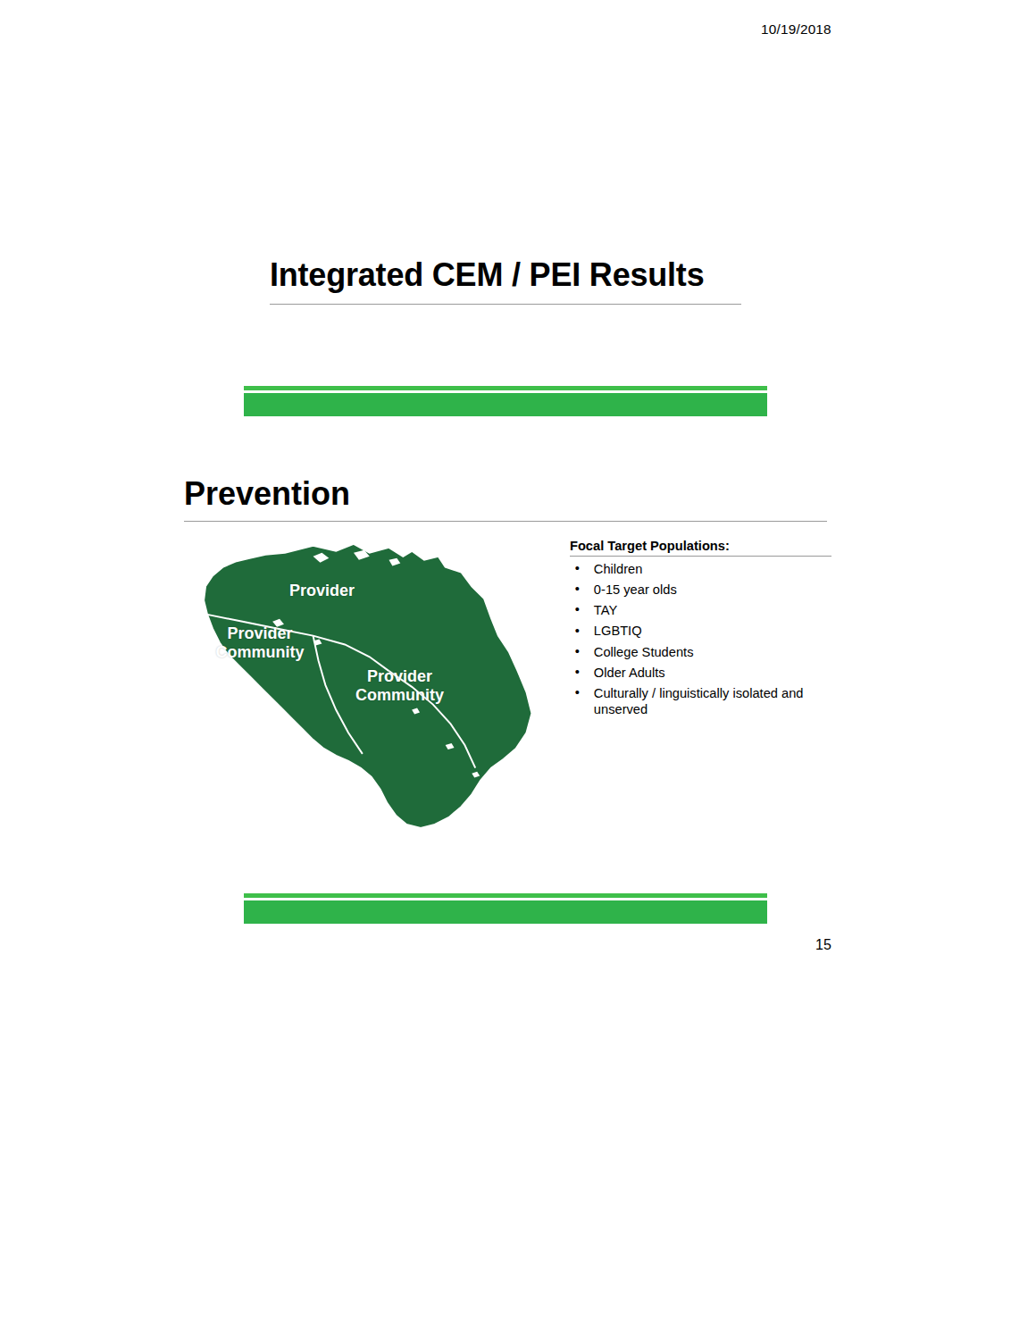10/19/2018
Integrated CEM / PEI Results
Prevention
County map Provider Provider
Community Provider
Community
Focal Target Populations:
Children
0-15 year olds
TAY
LGBTIQ
College Students
Older Adults
Culturally / linguistically isolated and unserved
15